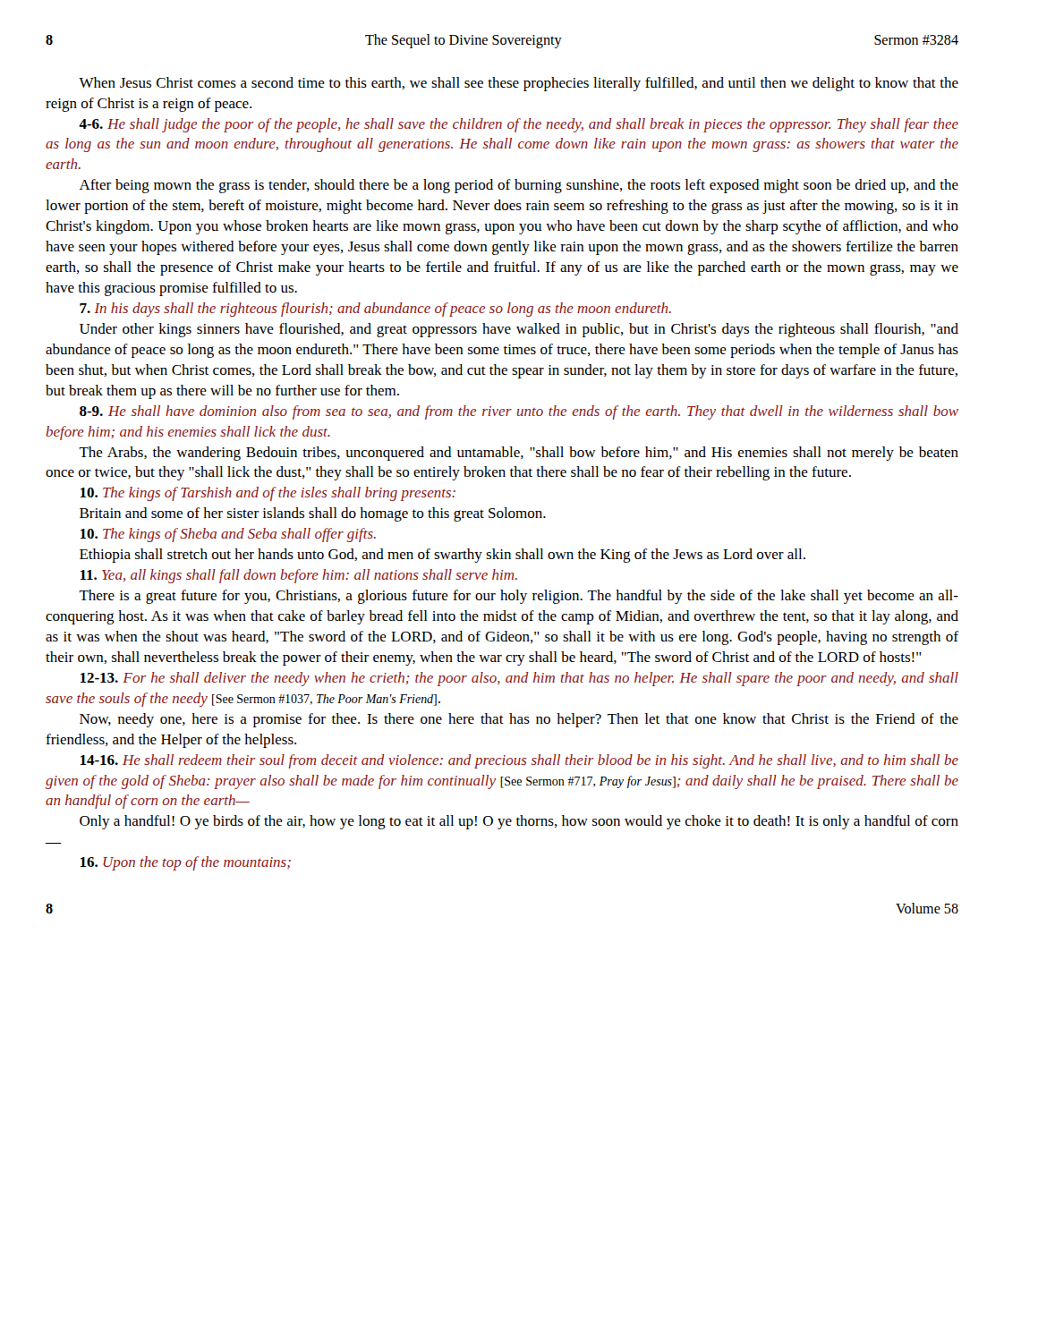8 The Sequel to Divine Sovereignty Sermon #3284
When Jesus Christ comes a second time to this earth, we shall see these prophecies literally fulfilled, and until then we delight to know that the reign of Christ is a reign of peace.
4-6. He shall judge the poor of the people, he shall save the children of the needy, and shall break in pieces the oppressor. They shall fear thee as long as the sun and moon endure, throughout all generations. He shall come down like rain upon the mown grass: as showers that water the earth.
After being mown the grass is tender, should there be a long period of burning sunshine, the roots left exposed might soon be dried up, and the lower portion of the stem, bereft of moisture, might become hard. Never does rain seem so refreshing to the grass as just after the mowing, so is it in Christ's kingdom. Upon you whose broken hearts are like mown grass, upon you who have been cut down by the sharp scythe of affliction, and who have seen your hopes withered before your eyes, Jesus shall come down gently like rain upon the mown grass, and as the showers fertilize the barren earth, so shall the presence of Christ make your hearts to be fertile and fruitful. If any of us are like the parched earth or the mown grass, may we have this gracious promise fulfilled to us.
7. In his days shall the righteous flourish; and abundance of peace so long as the moon endureth.
Under other kings sinners have flourished, and great oppressors have walked in public, but in Christ's days the righteous shall flourish, "and abundance of peace so long as the moon endureth." There have been some times of truce, there have been some periods when the temple of Janus has been shut, but when Christ comes, the Lord shall break the bow, and cut the spear in sunder, not lay them by in store for days of warfare in the future, but break them up as there will be no further use for them.
8-9. He shall have dominion also from sea to sea, and from the river unto the ends of the earth. They that dwell in the wilderness shall bow before him; and his enemies shall lick the dust.
The Arabs, the wandering Bedouin tribes, unconquered and untamable, "shall bow before him," and His enemies shall not merely be beaten once or twice, but they "shall lick the dust," they shall be so entirely broken that there shall be no fear of their rebelling in the future.
10. The kings of Tarshish and of the isles shall bring presents:
Britain and some of her sister islands shall do homage to this great Solomon.
10. The kings of Sheba and Seba shall offer gifts.
Ethiopia shall stretch out her hands unto God, and men of swarthy skin shall own the King of the Jews as Lord over all.
11. Yea, all kings shall fall down before him: all nations shall serve him.
There is a great future for you, Christians, a glorious future for our holy religion. The handful by the side of the lake shall yet become an all-conquering host. As it was when that cake of barley bread fell into the midst of the camp of Midian, and overthrew the tent, so that it lay along, and as it was when the shout was heard, "The sword of the LORD, and of Gideon," so shall it be with us ere long. God's people, having no strength of their own, shall nevertheless break the power of their enemy, when the war cry shall be heard, "The sword of Christ and of the LORD of hosts!"
12-13. For he shall deliver the needy when he crieth; the poor also, and him that has no helper. He shall spare the poor and needy, and shall save the souls of the needy [See Sermon #1037, The Poor Man's Friend].
Now, needy one, here is a promise for thee. Is there one here that has no helper? Then let that one know that Christ is the Friend of the friendless, and the Helper of the helpless.
14-16. He shall redeem their soul from deceit and violence: and precious shall their blood be in his sight. And he shall live, and to him shall be given of the gold of Sheba: prayer also shall be made for him continually [See Sermon #717, Pray for Jesus]; and daily shall he be praised. There shall be an handful of corn on the earth—
Only a handful! O ye birds of the air, how ye long to eat it all up! O ye thorns, how soon would ye choke it to death! It is only a handful of corn—
16. Upon the top of the mountains;
8 Volume 58